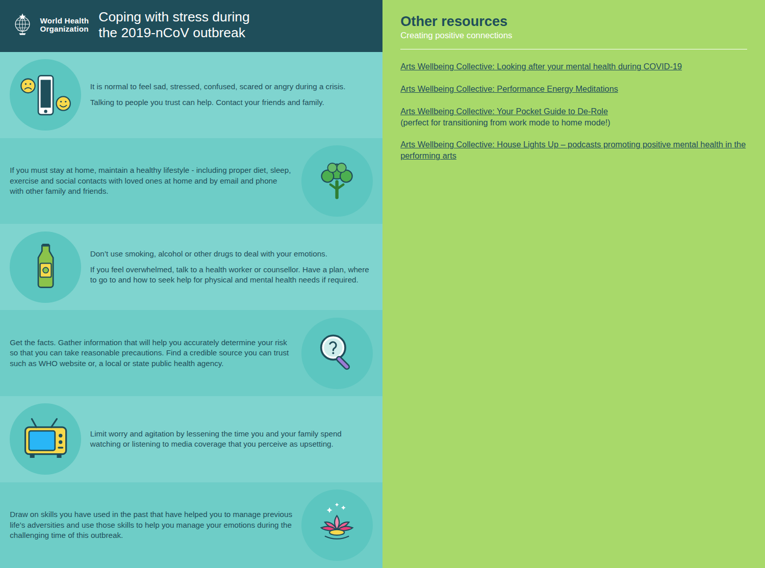World Health
Organization
Coping with stress during
the 2019-nCoV outbreak
It is normal to feel sad, stressed, confused, scared or angry during a crisis.
Talking to people you trust can help. Contact your friends and family.
If you must stay at home, maintain a healthy lifestyle - including proper diet, sleep, exercise and social contacts with loved ones at home and by email and phone with other family and friends.
Don’t use smoking, alcohol or other drugs to deal with your emotions.
If you feel overwhelmed, talk to a health worker or counsellor. Have a plan, where to go to and how to seek help for physical and mental health needs if required.
Get the facts. Gather information that will help you accurately determine your risk so that you can take reasonable precautions. Find a credible source you can trust such as WHO website or, a local or state public health agency.
Limit worry and agitation by lessening the time you and your family spend watching or listening to media coverage that you perceive as upsetting.
Draw on skills you have used in the past that have helped you to manage previous life’s adversities and use those skills to help you manage your emotions during the challenging time of this outbreak.
Other resources
Creating positive connections
Arts Wellbeing Collective: Looking after your mental health during COVID-19
Arts Wellbeing Collective: Performance Energy Meditations
Arts Wellbeing Collective: Your Pocket Guide to De-Role (perfect for transitioning from work mode to home mode!)
Arts Wellbeing Collective: House Lights Up – podcasts promoting positive mental health in the performing arts